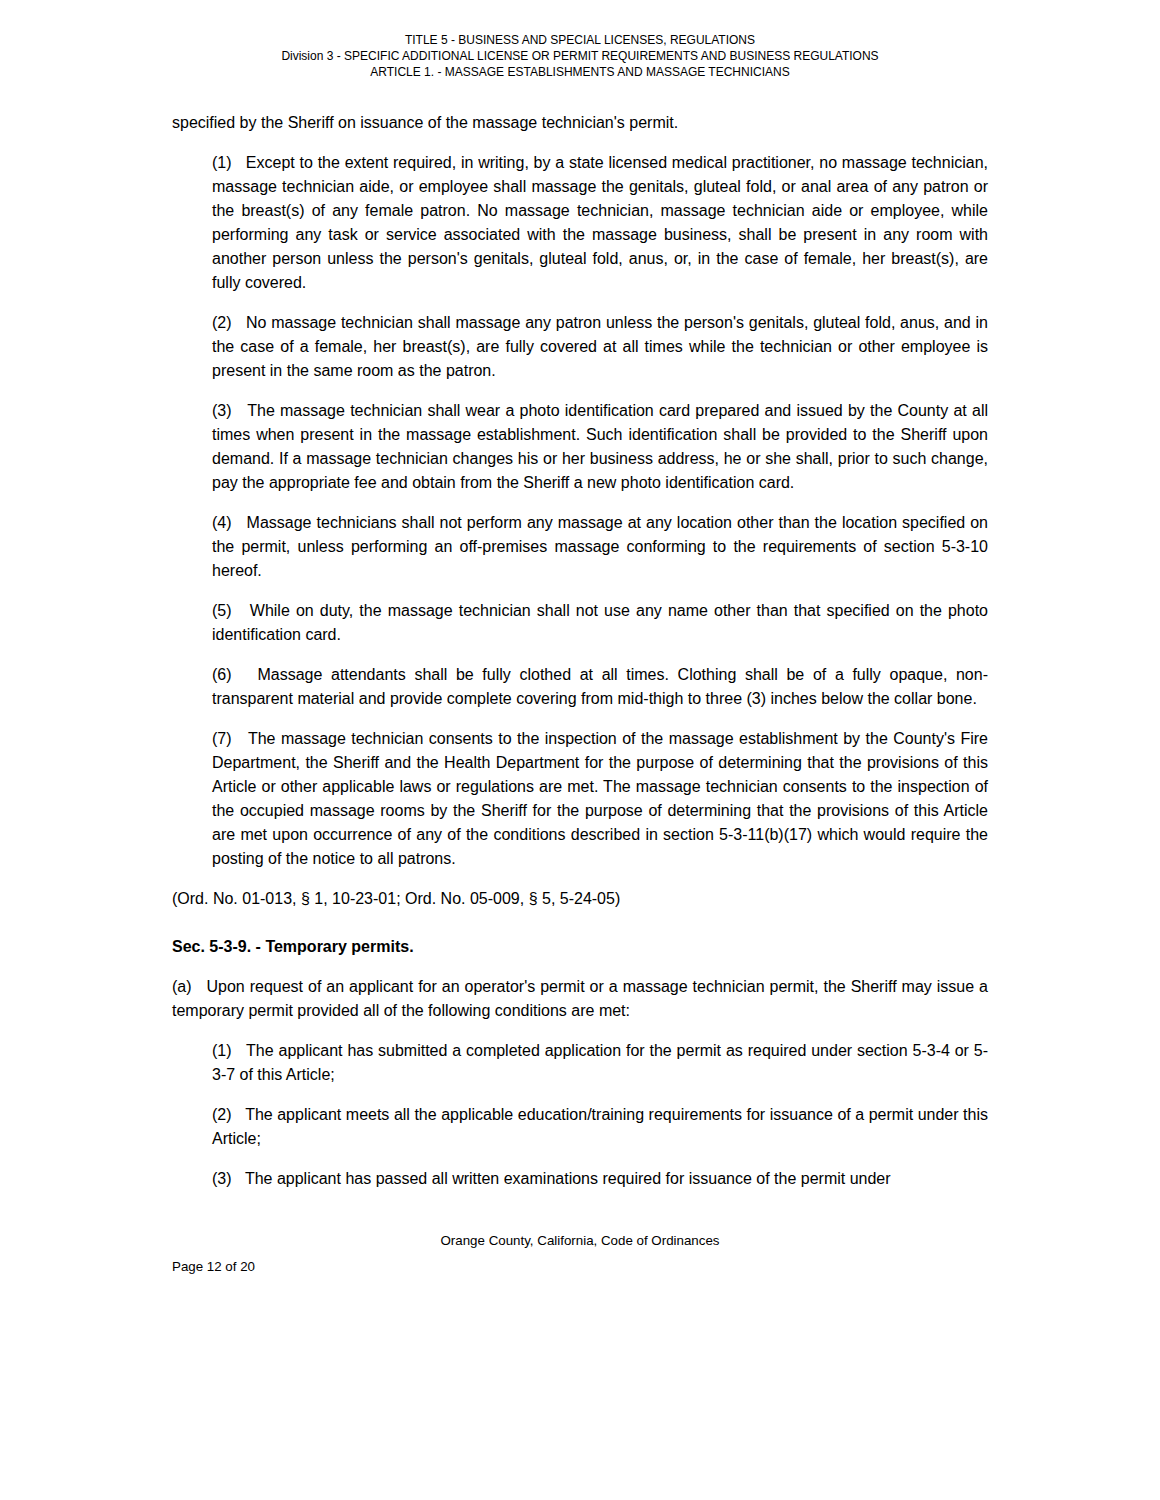TITLE 5 - BUSINESS AND SPECIAL LICENSES, REGULATIONS Division 3 - SPECIFIC ADDITIONAL LICENSE OR PERMIT REQUIREMENTS AND BUSINESS REGULATIONS ARTICLE 1. - MASSAGE ESTABLISHMENTS AND MASSAGE TECHNICIANS
specified by the Sheriff on issuance of the massage technician's permit.
(1) Except to the extent required, in writing, by a state licensed medical practitioner, no massage technician, massage technician aide, or employee shall massage the genitals, gluteal fold, or anal area of any patron or the breast(s) of any female patron. No massage technician, massage technician aide or employee, while performing any task or service associated with the massage business, shall be present in any room with another person unless the person's genitals, gluteal fold, anus, or, in the case of female, her breast(s), are fully covered.
(2) No massage technician shall massage any patron unless the person's genitals, gluteal fold, anus, and in the case of a female, her breast(s), are fully covered at all times while the technician or other employee is present in the same room as the patron.
(3) The massage technician shall wear a photo identification card prepared and issued by the County at all times when present in the massage establishment. Such identification shall be provided to the Sheriff upon demand. If a massage technician changes his or her business address, he or she shall, prior to such change, pay the appropriate fee and obtain from the Sheriff a new photo identification card.
(4) Massage technicians shall not perform any massage at any location other than the location specified on the permit, unless performing an off-premises massage conforming to the requirements of section 5-3-10 hereof.
(5) While on duty, the massage technician shall not use any name other than that specified on the photo identification card.
(6) Massage attendants shall be fully clothed at all times. Clothing shall be of a fully opaque, non-transparent material and provide complete covering from mid-thigh to three (3) inches below the collar bone.
(7) The massage technician consents to the inspection of the massage establishment by the County's Fire Department, the Sheriff and the Health Department for the purpose of determining that the provisions of this Article or other applicable laws or regulations are met. The massage technician consents to the inspection of the occupied massage rooms by the Sheriff for the purpose of determining that the provisions of this Article are met upon occurrence of any of the conditions described in section 5-3-11(b)(17) which would require the posting of the notice to all patrons.
(Ord. No. 01-013, § 1, 10-23-01; Ord. No. 05-009, § 5, 5-24-05)
Sec. 5-3-9. - Temporary permits.
(a) Upon request of an applicant for an operator's permit or a massage technician permit, the Sheriff may issue a temporary permit provided all of the following conditions are met:
(1) The applicant has submitted a completed application for the permit as required under section 5-3-4 or 5-3-7 of this Article;
(2) The applicant meets all the applicable education/training requirements for issuance of a permit under this Article;
(3) The applicant has passed all written examinations required for issuance of the permit under
Orange County, California, Code of Ordinances
Page 12 of 20